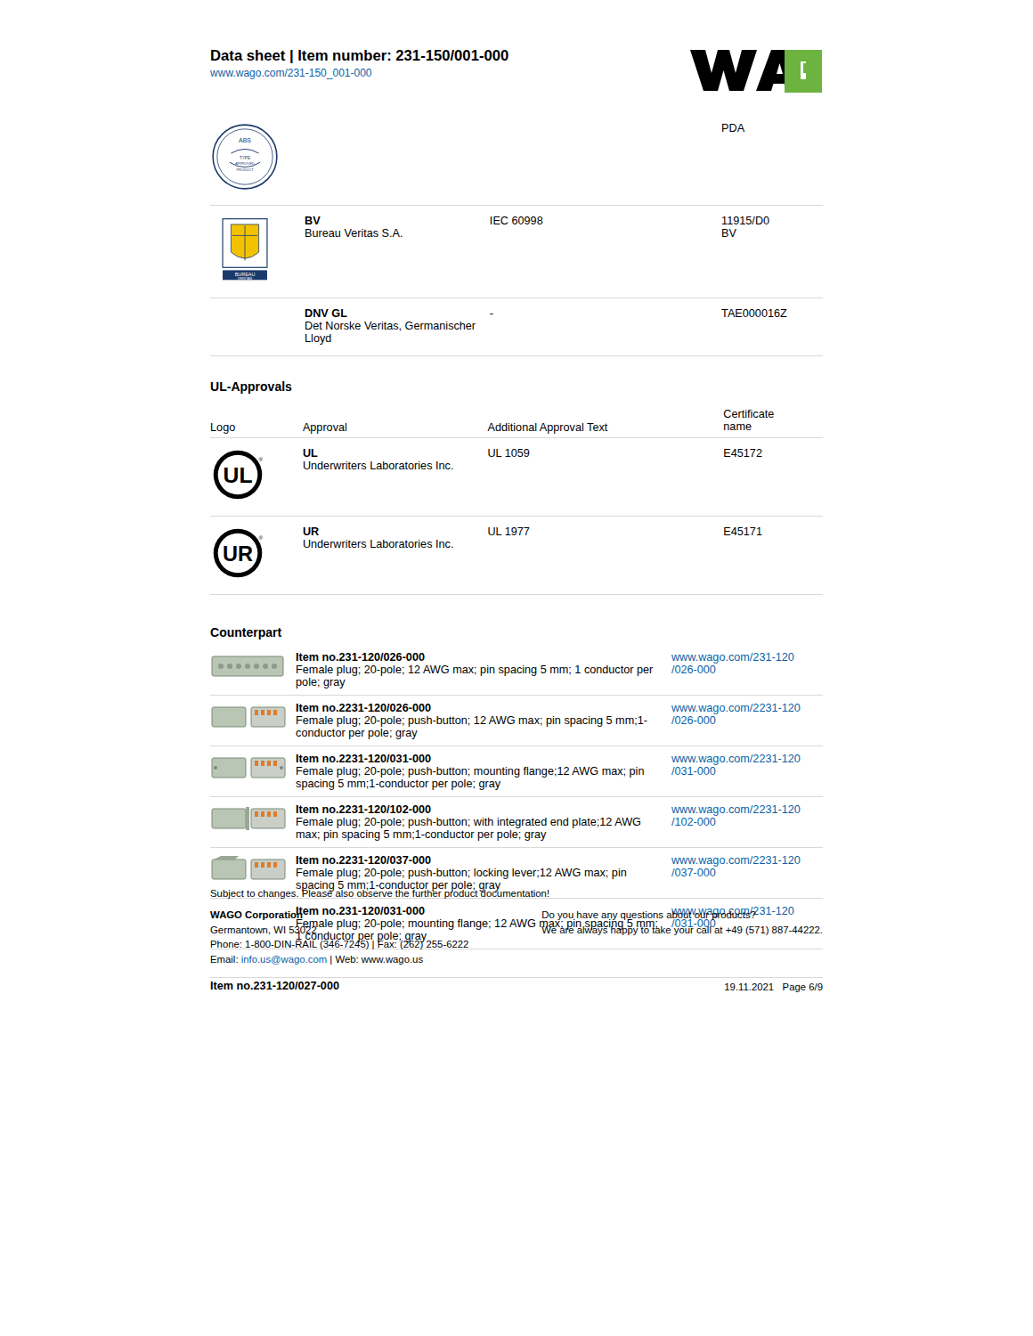Data sheet | Item number: 231-150/001-000
www.wago.com/231-150_001-000
| ABS TYPE APPROVED PRODUCT | | | PDA |
| BUREAU VERITAS | BV Bureau Veritas S.A. | IEC 60998 | 11915/D0 BV |
| | DNV GL Det Norske Veritas, Germanischer Lloyd | - | TAE000016Z |
UL-Approvals
| Logo | Approval | Additional Approval Text | Certificate name |
| UL ® | UL Underwriters Laboratories Inc. | UL 1059 | E45172 |
| UR ® | UR Underwriters Laboratories Inc. | UL 1977 | E45171 |
Counterpart
| | Item no.231-120/026-000 Female plug; 20-pole; 12 AWG max; pin spacing 5 mm; 1 conductor per pole; gray | www.wago.com/231-120 /026-000 |
| | Item no.2231-120/026-000 Female plug; 20-pole; push-button; 12 AWG max; pin spacing 5 mm;1-conductor per pole; gray | www.wago.com/2231-120 /026-000 |
| | Item no.2231-120/031-000 Female plug; 20-pole; push-button; mounting flange;12 AWG max; pin spacing 5 mm;1-conductor per pole; gray | www.wago.com/2231-120 /031-000 |
| | Item no.2231-120/102-000 Female plug; 20-pole; push-button; with integrated end plate;12 AWG max; pin spacing 5 mm;1-conductor per pole; gray | www.wago.com/2231-120 /102-000 |
| | Item no.2231-120/037-000 Female plug; 20-pole; push-button; locking lever;12 AWG max; pin spacing 5 mm;1-conductor per pole; gray | www.wago.com/2231-120 /037-000 |
| | Item no.231-120/031-000 Female plug; 20-pole; mounting flange; 12 AWG max; pin spacing 5 mm; 1 conductor per pole; gray | www.wago.com/231-120 /031-000 |
Item no.231-120/027-000
Subject to changes. Please also observe the further product documentation!
WAGO Corporation
Germantown, WI 53022
Phone: 1-800-DIN-RAIL (346-7245) | Fax: (262) 255-6222
Email: info.us@wago.com | Web: www.wago.us
Do you have any questions about our products?
We are always happy to take your call at +49 (571) 887-44222.
19.11.2021 Page 6/9